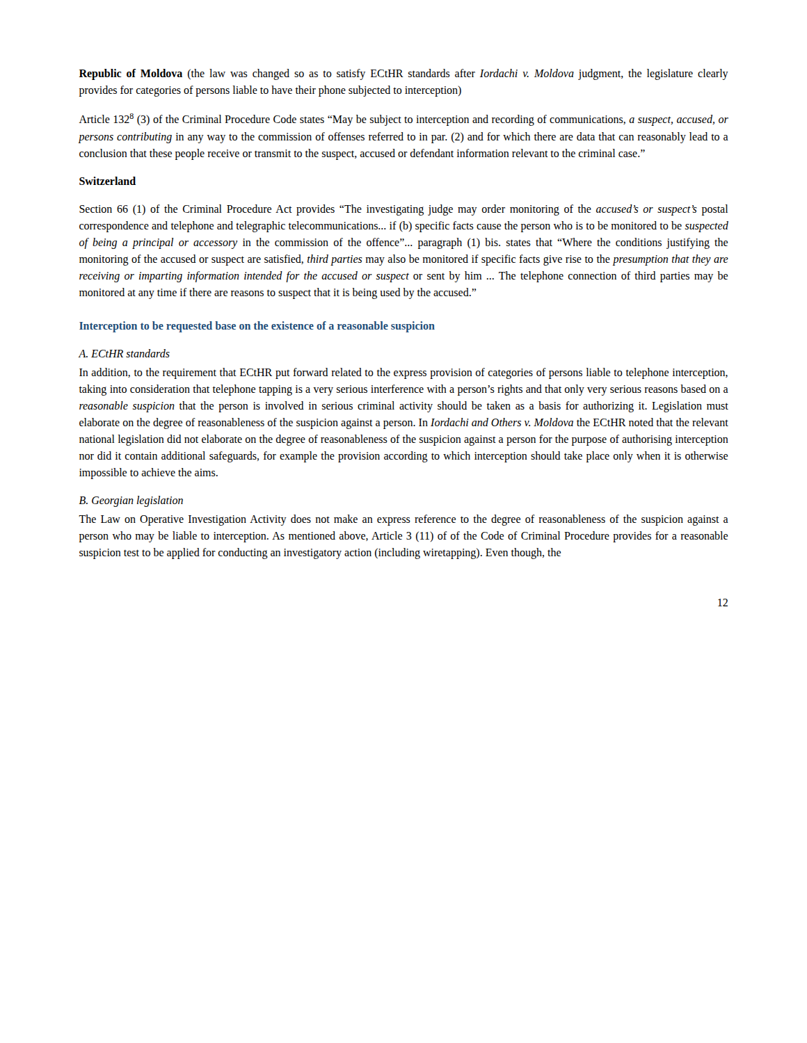Republic of Moldova (the law was changed so as to satisfy ECtHR standards after Iordachi v. Moldova judgment, the legislature clearly provides for categories of persons liable to have their phone subjected to interception)
Article 1328 (3) of the Criminal Procedure Code states “May be subject to interception and recording of communications, a suspect, accused, or persons contributing in any way to the commission of offenses referred to in par. (2) and for which there are data that can reasonably lead to a conclusion that these people receive or transmit to the suspect, accused or defendant information relevant to the criminal case.”
Switzerland
Section 66 (1) of the Criminal Procedure Act provides “The investigating judge may order monitoring of the accused’s or suspect’s postal correspondence and telephone and telegraphic telecommunications... if (b) specific facts cause the person who is to be monitored to be suspected of being a principal or accessory in the commission of the offence”... paragraph (1) bis. states that “Where the conditions justifying the monitoring of the accused or suspect are satisfied, third parties may also be monitored if specific facts give rise to the presumption that they are receiving or imparting information intended for the accused or suspect or sent by him ... The telephone connection of third parties may be monitored at any time if there are reasons to suspect that it is being used by the accused.”
Interception to be requested base on the existence of a reasonable suspicion
A. ECtHR standards
In addition, to the requirement that ECtHR put forward related to the express provision of categories of persons liable to telephone interception, taking into consideration that telephone tapping is a very serious interference with a person’s rights and that only very serious reasons based on a reasonable suspicion that the person is involved in serious criminal activity should be taken as a basis for authorizing it. Legislation must elaborate on the degree of reasonableness of the suspicion against a person. In Iordachi and Others v. Moldova the ECtHR noted that the relevant national legislation did not elaborate on the degree of reasonableness of the suspicion against a person for the purpose of authorising interception nor did it contain additional safeguards, for example the provision according to which interception should take place only when it is otherwise impossible to achieve the aims.
B. Georgian legislation
The Law on Operative Investigation Activity does not make an express reference to the degree of reasonableness of the suspicion against a person who may be liable to interception. As mentioned above, Article 3 (11) of of the Code of Criminal Procedure provides for a reasonable suspicion test to be applied for conducting an investigatory action (including wiretapping). Even though, the
12